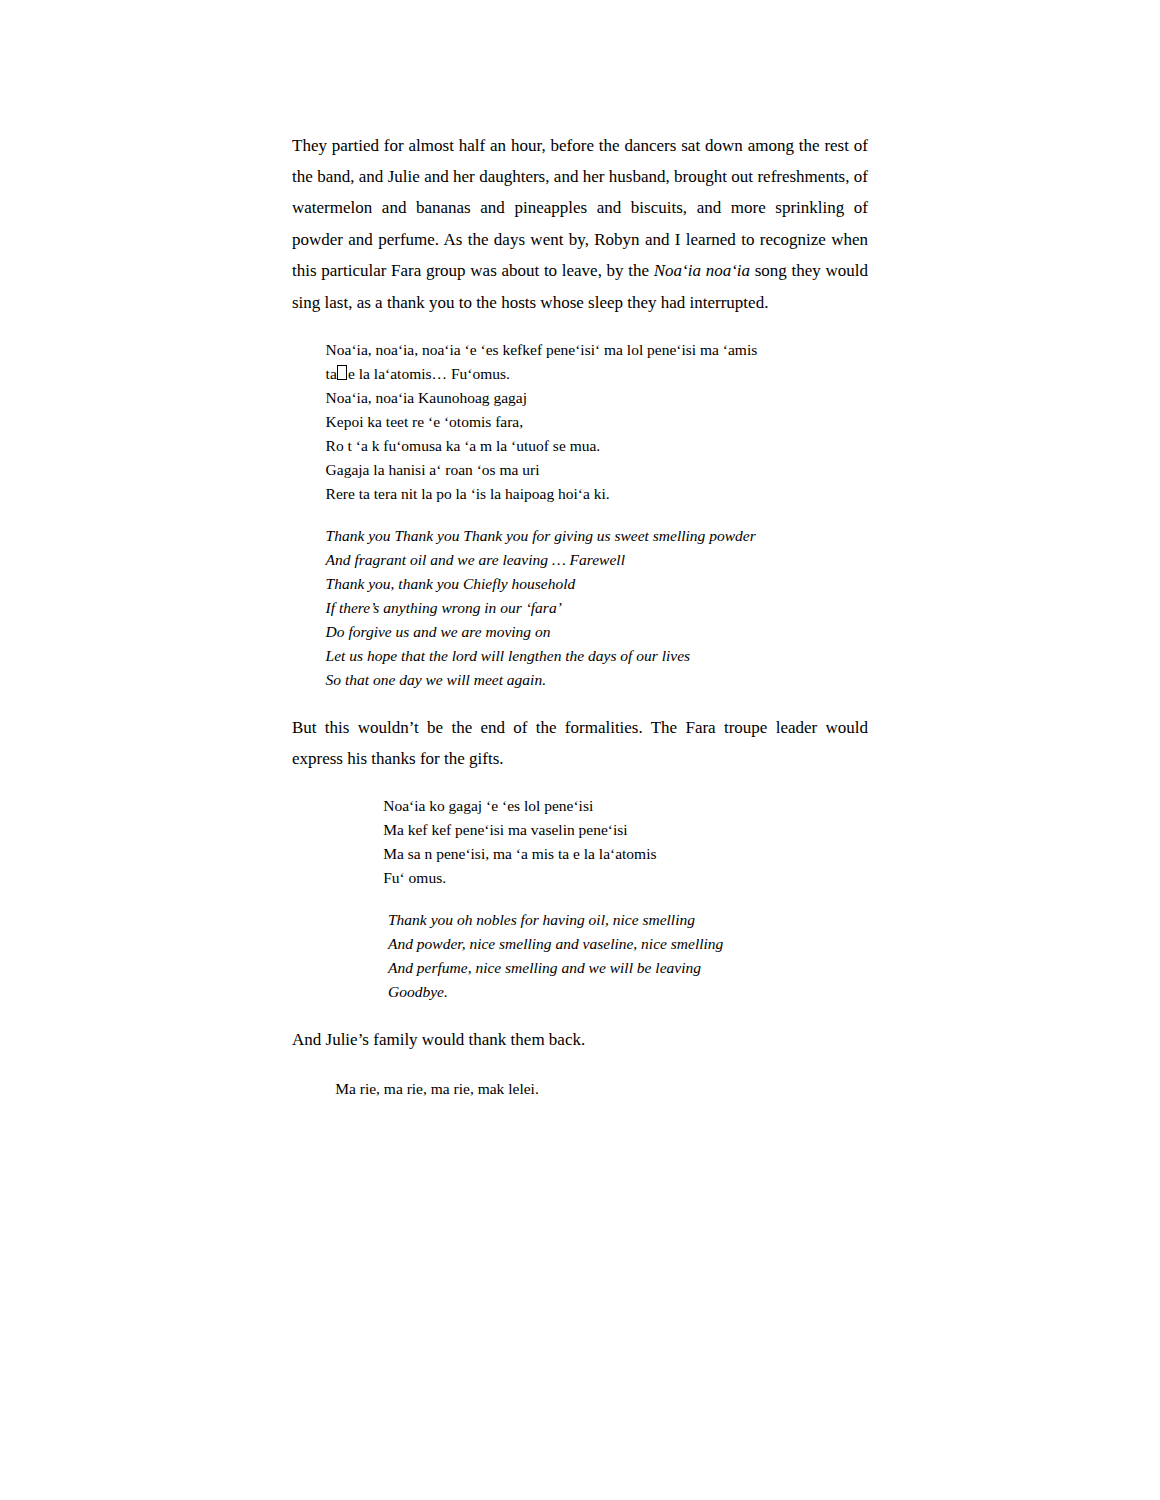They partied for almost half an hour, before the dancers sat down among the rest of the band, and Julie and her daughters, and her husband, brought out refreshments, of watermelon and bananas and pineapples and biscuits, and more sprinkling of powder and perfume. As the days went by, Robyn and I learned to recognize when this particular Fara group was about to leave, by the Noaʻia noaʻia song they would sing last, as a thank you to the hosts whose sleep they had interrupted.
Noaʻia, noaʻia, noaʻia ʻe ʻes kefkef peneʻisiʻ ma lol peneʻisi ma ʻamis
ta e la laʻatomis… Fuʻomus.
Noaʻia, noaʻia Kaunohoag gagaj
Kepoi ka teet re ʻe ʻotomis fara,
Ro t ʻa k fuʻomusa ka ʻa m la ʻutuof se mua.
Gagaja la hanisi aʻ roan ʻos ma uri
Rere ta tera nit la po la ʻis la haipoag hoiʻa ki.
Thank you Thank you Thank you for giving us sweet smelling powder
And fragrant oil and we are leaving … Farewell
Thank you, thank you Chiefly household
If there’s anything wrong in our ‘fara’
Do forgive us and we are moving on
Let us hope that the lord will lengthen the days of our lives
So that one day we will meet again.
But this wouldn’t be the end of the formalities. The Fara troupe leader would express his thanks for the gifts.
Noaʻia ko gagaj ʻe ʻes lol peneʻisi
Ma kef kef peneʻisi ma vaselin peneʻisi
Ma sa n peneʻisi, ma ʻa mis ta e la laʻatomis
Fuʻ omus.
Thank you oh nobles for having oil, nice smelling
And powder, nice smelling and vaseline, nice smelling
And perfume, nice smelling and we will be leaving
Goodbye.
And Julie’s family would thank them back.
Ma rie, ma rie, ma rie, mak lelei.